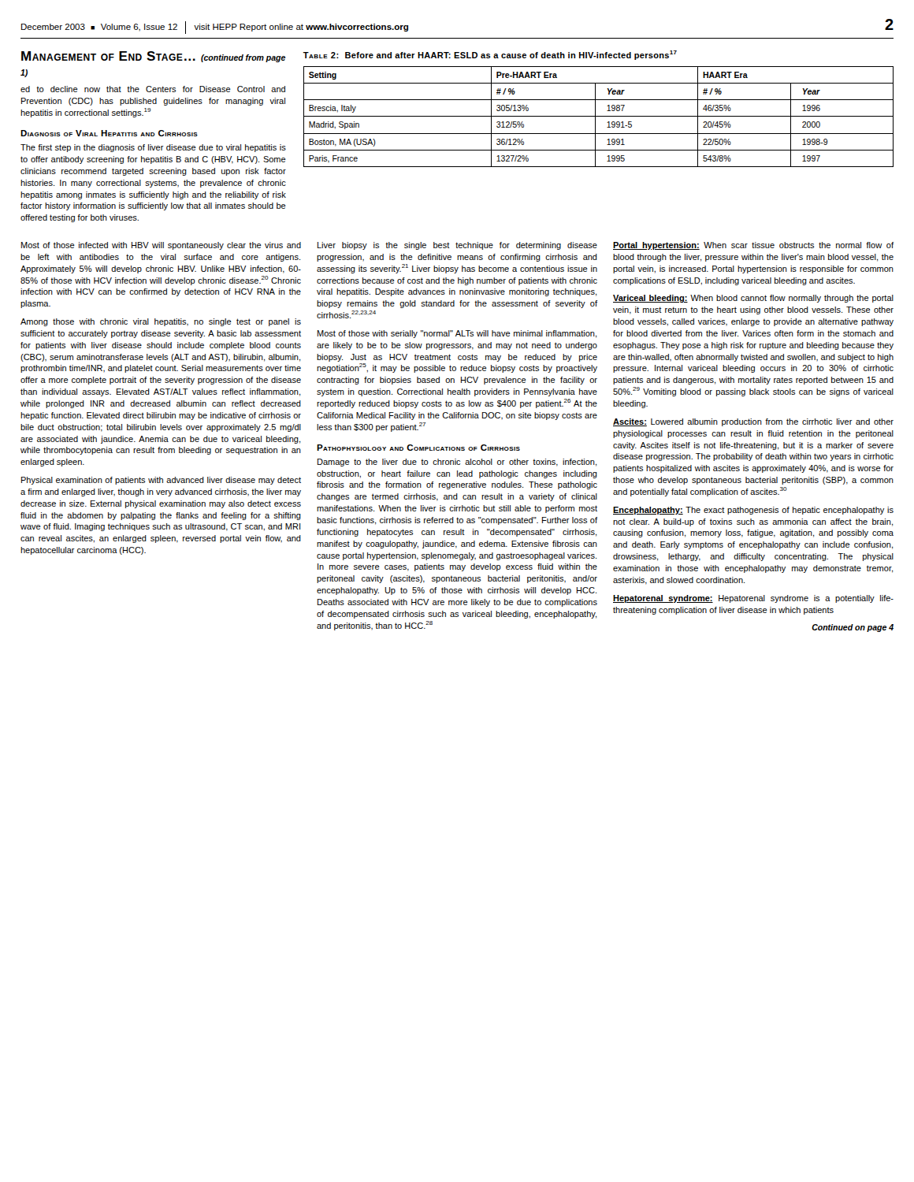December 2003 ■ Volume 6, Issue 12
visit HEPP Report online at www.hivcorrections.org
2
Management of End Stage… (continued from page 1)
ed to decline now that the Centers for Disease Control and Prevention (CDC) has published guidelines for managing viral hepatitis in correctional settings.19
Diagnosis of Viral Hepatitis and Cirrhosis
The first step in the diagnosis of liver disease due to viral hepatitis is to offer antibody screening for hepatitis B and C (HBV, HCV). Some clinicians recommend targeted screening based upon risk factor histories. In many correctional systems, the prevalence of chronic hepatitis among inmates is sufficiently high and the reliability of risk factor history information is sufficiently low that all inmates should be offered testing for both viruses.
Table 2: Before and after HAART: ESLD as a cause of death in HIV-infected persons17
| Setting | Pre-HAART Era | HAART Era |
| --- | --- | --- |
| | # / % | Year | # / % | Year |
| Brescia, Italy | 305/13% | 1987 | 46/35% | 1996 |
| Madrid, Spain | 312/5% | 1991-5 | 20/45% | 2000 |
| Boston, MA (USA) | 36/12% | 1991 | 22/50% | 1998-9 |
| Paris, France | 1327/2% | 1995 | 543/8% | 1997 |
Most of those infected with HBV will spontaneously clear the virus and be left with antibodies to the viral surface and core antigens. Approximately 5% will develop chronic HBV. Unlike HBV infection, 60-85% of those with HCV infection will develop chronic disease.20 Chronic infection with HCV can be confirmed by detection of HCV RNA in the plasma.
Among those with chronic viral hepatitis, no single test or panel is sufficient to accurately portray disease severity. A basic lab assessment for patients with liver disease should include complete blood counts (CBC), serum aminotransferase levels (ALT and AST), bilirubin, albumin, prothrombin time/INR, and platelet count. Serial measurements over time offer a more complete portrait of the severity progression of the disease than individual assays. Elevated AST/ALT values reflect inflammation, while prolonged INR and decreased albumin can reflect decreased hepatic function. Elevated direct bilirubin may be indicative of cirrhosis or bile duct obstruction; total bilirubin levels over approximately 2.5 mg/dl are associated with jaundice. Anemia can be due to variceal bleeding, while thrombocytopenia can result from bleeding or sequestration in an enlarged spleen.
Physical examination of patients with advanced liver disease may detect a firm and enlarged liver, though in very advanced cirrhosis, the liver may decrease in size. External physical examination may also detect excess fluid in the abdomen by palpating the flanks and feeling for a shifting wave of fluid. Imaging techniques such as ultrasound, CT scan, and MRI can reveal ascites, an enlarged spleen, reversed portal vein flow, and hepatocellular carcinoma (HCC).
Liver biopsy is the single best technique for determining disease progression, and is the definitive means of confirming cirrhosis and assessing its severity.21 Liver biopsy has become a contentious issue in corrections because of cost and the high number of patients with chronic viral hepatitis. Despite advances in noninvasive monitoring techniques, biopsy remains the gold standard for the assessment of severity of cirrhosis.22,23,24
Most of those with serially "normal" ALTs will have minimal inflammation, are likely to be to be slow progressors, and may not need to undergo biopsy. Just as HCV treatment costs may be reduced by price negotiation25, it may be possible to reduce biopsy costs by proactively contracting for biopsies based on HCV prevalence in the facility or system in question. Correctional health providers in Pennsylvania have reportedly reduced biopsy costs to as low as $400 per patient.26 At the California Medical Facility in the California DOC, on site biopsy costs are less than $300 per patient.27
Pathophysiology and Complications of Cirrhosis
Damage to the liver due to chronic alcohol or other toxins, infection, obstruction, or heart failure can lead pathologic changes including fibrosis and the formation of regenerative nodules. These pathologic changes are termed cirrhosis, and can result in a variety of clinical manifestations. When the liver is cirrhotic but still able to perform most basic functions, cirrhosis is referred to as "compensated". Further loss of functioning hepatocytes can result in "decompensated" cirrhosis, manifest by coagulopathy, jaundice, and edema. Extensive fibrosis can cause portal hypertension, splenomegaly, and gastroesophageal varices. In more severe cases, patients may develop excess fluid within the peritoneal cavity (ascites), spontaneous bacterial peritonitis, and/or encephalopathy. Up to 5% of those with cirrhosis will develop HCC. Deaths associated with HCV are more likely to be due to complications of decompensated cirrhosis such as variceal bleeding, encephalopathy, and peritonitis, than to HCC.28
Portal hypertension: When scar tissue obstructs the normal flow of blood through the liver, pressure within the liver's main blood vessel, the portal vein, is increased. Portal hypertension is responsible for common complications of ESLD, including variceal bleeding and ascites.
Variceal bleeding: When blood cannot flow normally through the portal vein, it must return to the heart using other blood vessels. These other blood vessels, called varices, enlarge to provide an alternative pathway for blood diverted from the liver. Varices often form in the stomach and esophagus. They pose a high risk for rupture and bleeding because they are thin-walled, often abnormally twisted and swollen, and subject to high pressure. Internal variceal bleeding occurs in 20 to 30% of cirrhotic patients and is dangerous, with mortality rates reported between 15 and 50%.29 Vomiting blood or passing black stools can be signs of variceal bleeding.
Ascites: Lowered albumin production from the cirrhotic liver and other physiological processes can result in fluid retention in the peritoneal cavity. Ascites itself is not life-threatening, but it is a marker of severe disease progression. The probability of death within two years in cirrhotic patients hospitalized with ascites is approximately 40%, and is worse for those who develop spontaneous bacterial peritonitis (SBP), a common and potentially fatal complication of ascites.30
Encephalopathy: The exact pathogenesis of hepatic encephalopathy is not clear. A build-up of toxins such as ammonia can affect the brain, causing confusion, memory loss, fatigue, agitation, and possibly coma and death. Early symptoms of encephalopathy can include confusion, drowsiness, lethargy, and difficulty concentrating. The physical examination in those with encephalopathy may demonstrate tremor, asterixis, and slowed coordination.
Hepatorenal syndrome: Hepatorenal syndrome is a potentially life-threatening complication of liver disease in which patients
Continued on page 4